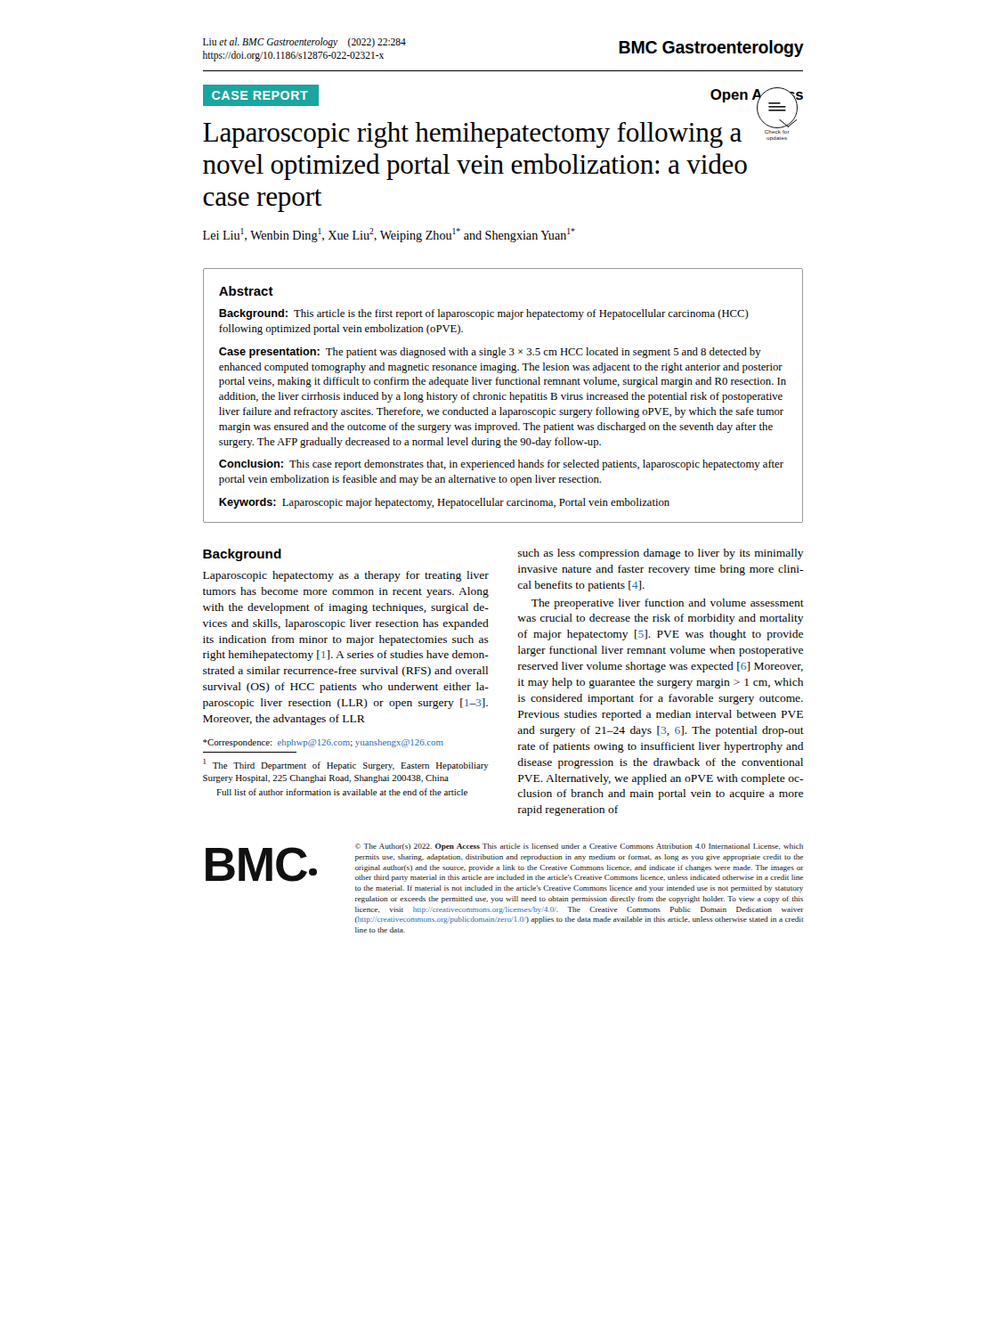Liu et al. BMC Gastroenterology (2022) 22:284
https://doi.org/10.1186/s12876-022-02321-x
BMC Gastroenterology
Case Report
Open Access
Check for
updates
Laparoscopic right hemihepatectomy following a novel optimized portal vein embolization: a video case report
Lei Liu1, Wenbin Ding1, Xue Liu2, Weiping Zhou1* and Shengxian Yuan1*
Abstract
Background: This article is the first report of laparoscopic major hepatectomy of Hepatocellular carcinoma (HCC) following optimized portal vein embolization (oPVE).
Case presentation: The patient was diagnosed with a single 3 × 3.5 cm HCC located in segment 5 and 8 detected by enhanced computed tomography and magnetic resonance imaging. The lesion was adjacent to the right anterior and posterior portal veins, making it difficult to confirm the adequate liver functional remnant volume, surgical margin and R0 resection. In addition, the liver cirrhosis induced by a long history of chronic hepatitis B virus increased the potential risk of postoperative liver failure and refractory ascites. Therefore, we conducted a laparoscopic surgery following oPVE, by which the safe tumor margin was ensured and the outcome of the surgery was improved. The patient was discharged on the seventh day after the surgery. The AFP gradually decreased to a normal level during the 90-day follow-up.
Conclusion: This case report demonstrates that, in experienced hands for selected patients, laparoscopic hepatectomy after portal vein embolization is feasible and may be an alternative to open liver resection.
Keywords: Laparoscopic major hepatectomy, Hepatocellular carcinoma, Portal vein embolization
Background
Laparoscopic hepatectomy as a therapy for treating liver tumors has become more common in recent years. Along with the development of imaging techniques, surgical devices and skills, laparoscopic liver resection has expanded its indication from minor to major hepatectomies such as right hemihepatectomy [1]. A series of studies have demonstrated a similar recurrence-free survival (RFS) and overall survival (OS) of HCC patients who underwent either laparoscopic liver resection (LLR) or open surgery [1–3]. Moreover, the advantages of LLR
*Correspondence: ehphwp@126.com; yuanshengx@126.com
1 The Third Department of Hepatic Surgery, Eastern Hepatobiliary Surgery Hospital, 225 Changhai Road, Shanghai 200438, China
Full list of author information is available at the end of the article
such as less compression damage to liver by its minimally invasive nature and faster recovery time bring more clinical benefits to patients [4].
The preoperative liver function and volume assessment was crucial to decrease the risk of morbidity and mortality of major hepatectomy [5]. PVE was thought to provide larger functional liver remnant volume when postoperative reserved liver volume shortage was expected [6] Moreover, it may help to guarantee the surgery margin > 1 cm, which is considered important for a favorable surgery outcome. Previous studies reported a median interval between PVE and surgery of 21–24 days [3, 6]. The potential drop-out rate of patients owing to insufficient liver hypertrophy and disease progression is the drawback of the conventional PVE. Alternatively, we applied an oPVE with complete occlusion of branch and main portal vein to acquire a more rapid regeneration of
BMC
© The Author(s) 2022. Open Access This article is licensed under a Creative Commons Attribution 4.0 International License, which permits use, sharing, adaptation, distribution and reproduction in any medium or format, as long as you give appropriate credit to the original author(s) and the source, provide a link to the Creative Commons licence, and indicate if changes were made. The images or other third party material in this article are included in the article's Creative Commons licence, unless indicated otherwise in a credit line to the material. If material is not included in the article's Creative Commons licence and your intended use is not permitted by statutory regulation or exceeds the permitted use, you will need to obtain permission directly from the copyright holder. To view a copy of this licence, visit http://creativecommons.org/licenses/by/4.0/. The Creative Commons Public Domain Dedication waiver (http://creativecommons.org/publicdomain/zero/1.0/) applies to the data made available in this article, unless otherwise stated in a credit line to the data.